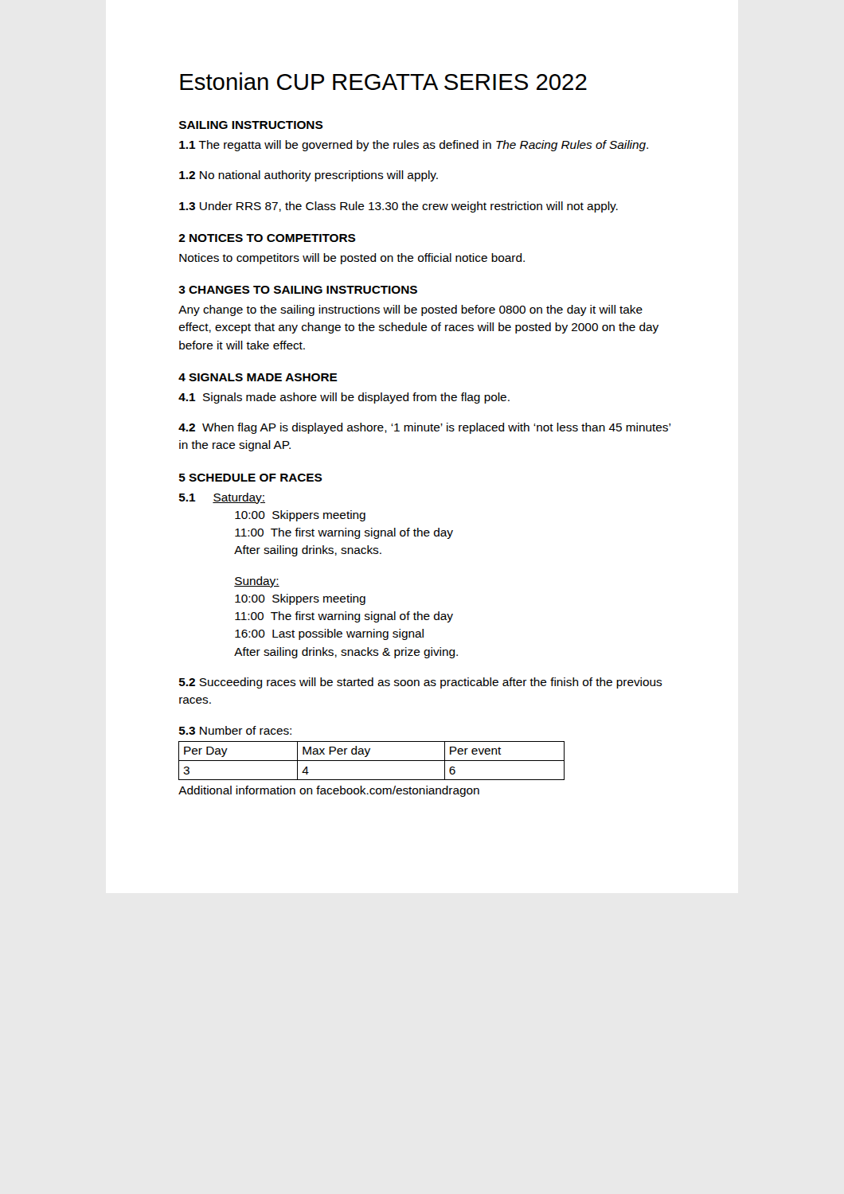Estonian CUP REGATTA SERIES 2022
SAILING INSTRUCTIONS
1.1 The regatta will be governed by the rules as defined in The Racing Rules of Sailing.
1.2 No national authority prescriptions will apply.
1.3 Under RRS 87, the Class Rule 13.30 the crew weight restriction will not apply.
2 NOTICES TO COMPETITORS
Notices to competitors will be posted on the official notice board.
3 CHANGES TO SAILING INSTRUCTIONS
Any change to the sailing instructions will be posted before 0800 on the day it will take effect, except that any change to the schedule of races will be posted by 2000 on the day before it will take effect.
4 SIGNALS MADE ASHORE
4.1 Signals made ashore will be displayed from the flag pole.
4.2 When flag AP is displayed ashore, ‘1 minute’ is replaced with ‘not less than 45 minutes’ in the race signal AP.
5 SCHEDULE OF RACES
5.1
Saturday: 10:00 Skippers meeting 11:00 The first warning signal of the day After sailing drinks, snacks.
Sunday: 10:00 Skippers meeting 11:00 The first warning signal of the day 16:00 Last possible warning signal After sailing drinks, snacks & prize giving.
5.2 Succeeding races will be started as soon as practicable after the finish of the previous races.
5.3 Number of races:
| Per Day | Max Per day | Per event |
| 3 | 4 | 6 |
Additional information on facebook.com/estoniandragon